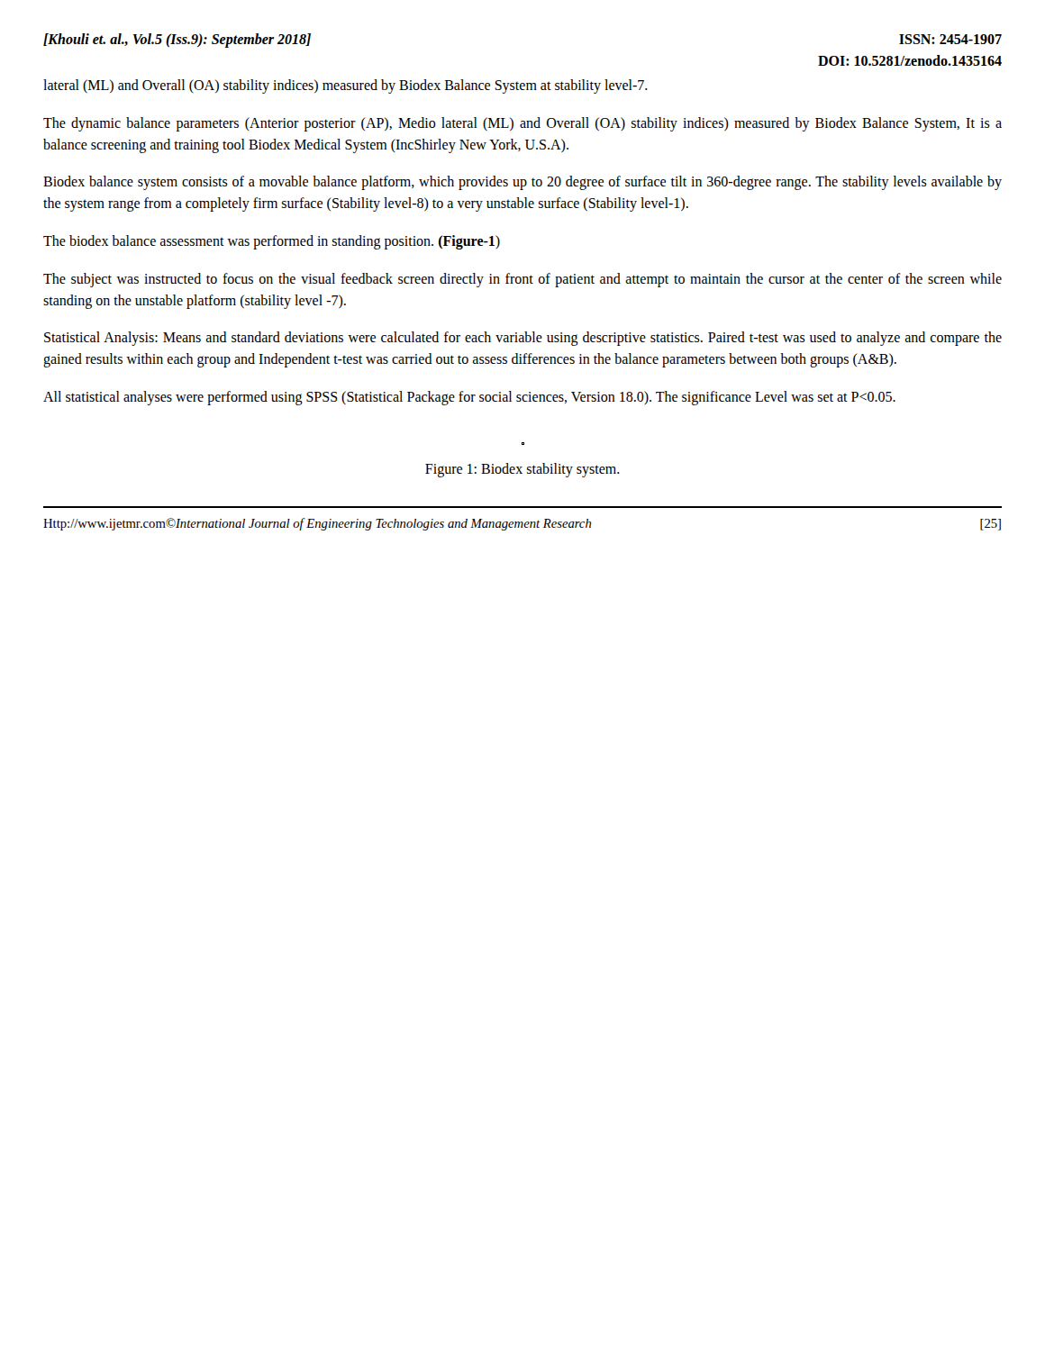[Khouli et. al., Vol.5 (Iss.9): September 2018]
ISSN: 2454-1907
DOI: 10.5281/zenodo.1435164
lateral (ML) and Overall (OA) stability indices) measured by Biodex Balance System at stability level-7.
The dynamic balance parameters (Anterior posterior (AP), Medio lateral (ML) and Overall (OA) stability indices) measured by Biodex Balance System, It is a balance screening and training tool Biodex Medical System (IncShirley New York, U.S.A).
Biodex balance system consists of a movable balance platform, which provides up to 20 degree of surface tilt in 360-degree range. The stability levels available by the system range from a completely firm surface (Stability level-8) to a very unstable surface (Stability level-1).
The biodex balance assessment was performed in standing position. (Figure-1)
The subject was instructed to focus on the visual feedback screen directly in front of patient and attempt to maintain the cursor at the center of the screen while standing on the unstable platform (stability level -7).
Statistical Analysis: Means and standard deviations were calculated for each variable using descriptive statistics. Paired t-test was used to analyze and compare the gained results within each group and Independent t-test was carried out to assess differences in the balance parameters between both groups (A&B).
All statistical analyses were performed using SPSS (Statistical Package for social sciences, Version 18.0). The significance Level was set at P<0.05.
Figure 1: Biodex stability system.
Http://www.ijetmr.com©International Journal of Engineering Technologies and Management Research
[25]